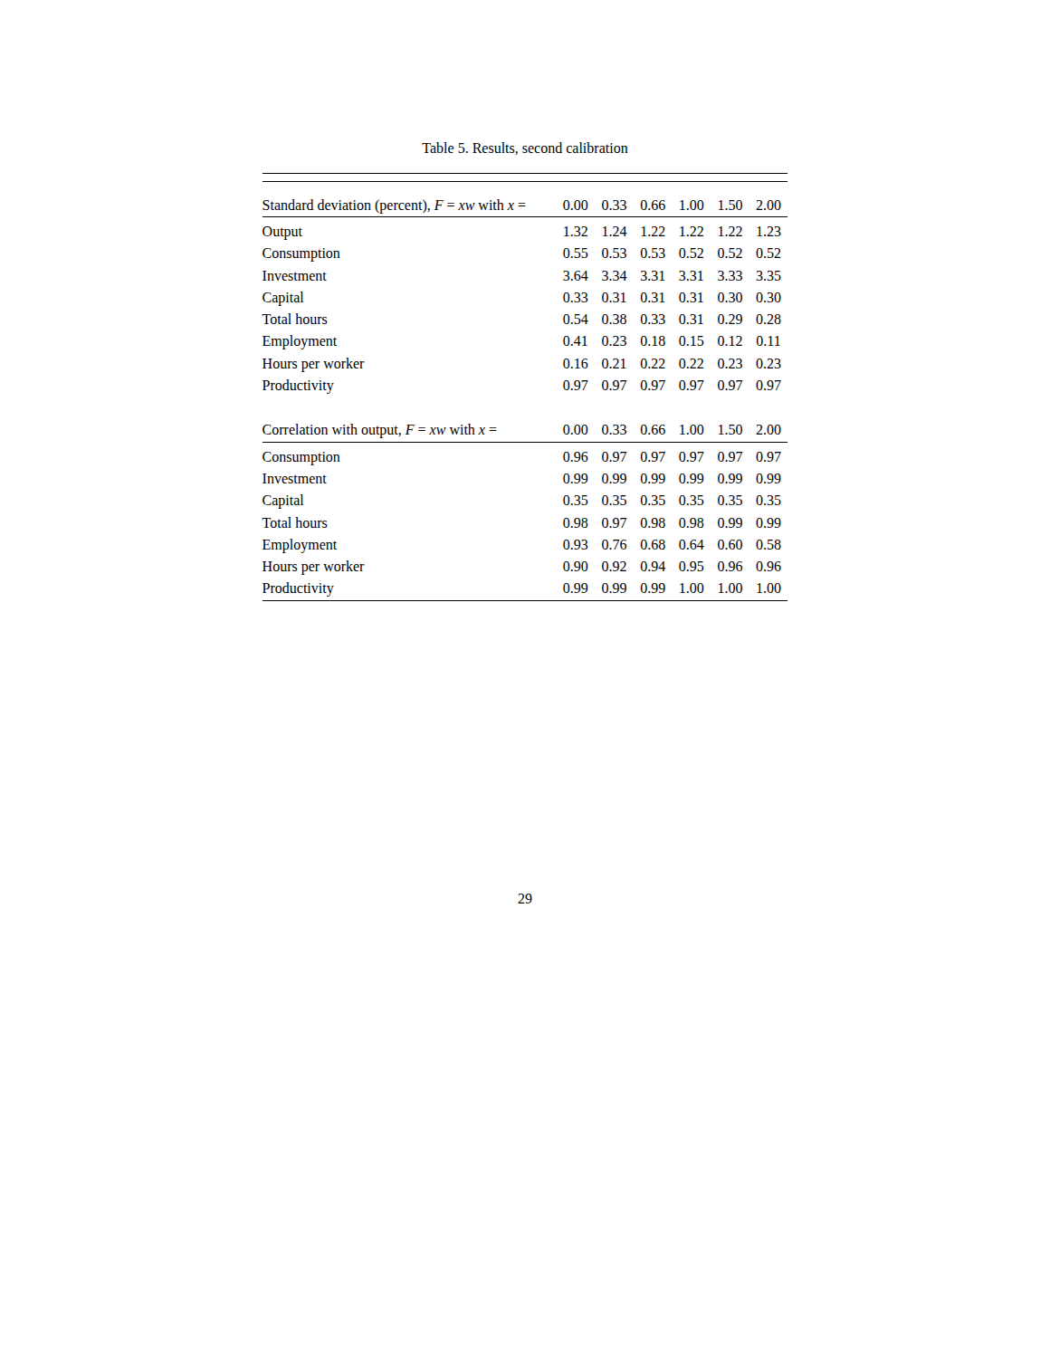Table 5. Results, second calibration
| Standard deviation (percent), F = xw with x = | 0.00 | 0.33 | 0.66 | 1.00 | 1.50 | 2.00 |
| --- | --- | --- | --- | --- | --- | --- |
| Output | 1.32 | 1.24 | 1.22 | 1.22 | 1.22 | 1.23 |
| Consumption | 0.55 | 0.53 | 0.53 | 0.52 | 0.52 | 0.52 |
| Investment | 3.64 | 3.34 | 3.31 | 3.31 | 3.33 | 3.35 |
| Capital | 0.33 | 0.31 | 0.31 | 0.31 | 0.30 | 0.30 |
| Total hours | 0.54 | 0.38 | 0.33 | 0.31 | 0.29 | 0.28 |
| Employment | 0.41 | 0.23 | 0.18 | 0.15 | 0.12 | 0.11 |
| Hours per worker | 0.16 | 0.21 | 0.22 | 0.22 | 0.23 | 0.23 |
| Productivity | 0.97 | 0.97 | 0.97 | 0.97 | 0.97 | 0.97 |
| Correlation with output, F = xw with x = | 0.00 | 0.33 | 0.66 | 1.00 | 1.50 | 2.00 |
| Consumption | 0.96 | 0.97 | 0.97 | 0.97 | 0.97 | 0.97 |
| Investment | 0.99 | 0.99 | 0.99 | 0.99 | 0.99 | 0.99 |
| Capital | 0.35 | 0.35 | 0.35 | 0.35 | 0.35 | 0.35 |
| Total hours | 0.98 | 0.97 | 0.98 | 0.98 | 0.99 | 0.99 |
| Employment | 0.93 | 0.76 | 0.68 | 0.64 | 0.60 | 0.58 |
| Hours per worker | 0.90 | 0.92 | 0.94 | 0.95 | 0.96 | 0.96 |
| Productivity | 0.99 | 0.99 | 0.99 | 1.00 | 1.00 | 1.00 |
29